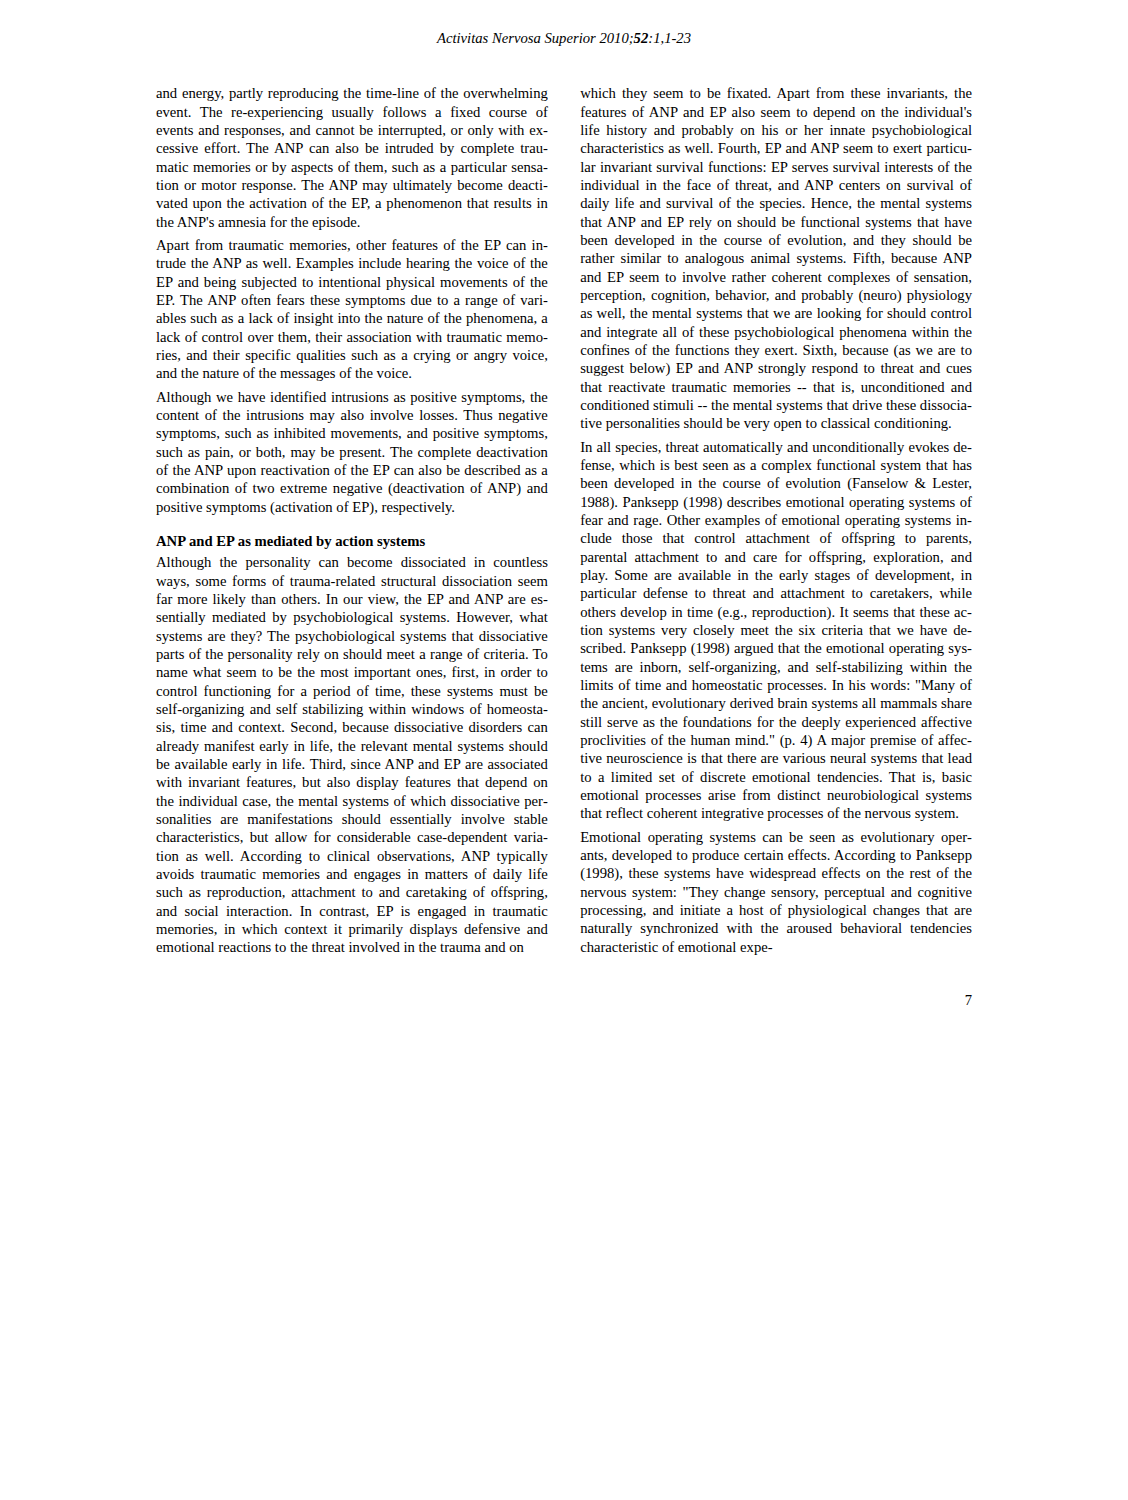Activitas Nervosa Superior 2010;52:1,1-23
and energy, partly reproducing the time-line of the overwhelming event. The re-experiencing usually follows a fixed course of events and responses, and cannot be interrupted, or only with excessive effort. The ANP can also be intruded by complete traumatic memories or by aspects of them, such as a particular sensation or motor response. The ANP may ultimately become deactivated upon the activation of the EP, a phenomenon that results in the ANP's amnesia for the episode.
Apart from traumatic memories, other features of the EP can intrude the ANP as well. Examples include hearing the voice of the EP and being subjected to intentional physical movements of the EP. The ANP often fears these symptoms due to a range of variables such as a lack of insight into the nature of the phenomena, a lack of control over them, their association with traumatic memories, and their specific qualities such as a crying or angry voice, and the nature of the messages of the voice.
Although we have identified intrusions as positive symptoms, the content of the intrusions may also involve losses. Thus negative symptoms, such as inhibited movements, and positive symptoms, such as pain, or both, may be present. The complete deactivation of the ANP upon reactivation of the EP can also be described as a combination of two extreme negative (deactivation of ANP) and positive symptoms (activation of EP), respectively.
ANP and EP as mediated by action systems
Although the personality can become dissociated in countless ways, some forms of trauma-related structural dissociation seem far more likely than others. In our view, the EP and ANP are essentially mediated by psychobiological systems. However, what systems are they? The psychobiological systems that dissociative parts of the personality rely on should meet a range of criteria. To name what seem to be the most important ones, first, in order to control functioning for a period of time, these systems must be self-organizing and self stabilizing within windows of homeostasis, time and context. Second, because dissociative disorders can already manifest early in life, the relevant mental systems should be available early in life. Third, since ANP and EP are associated with invariant features, but also display features that depend on the individual case, the mental systems of which dissociative personalities are manifestations should essentially involve stable characteristics, but allow for considerable case-dependent variation as well. According to clinical observations, ANP typically avoids traumatic memories and engages in matters of daily life such as reproduction, attachment to and caretaking of offspring, and social interaction. In contrast, EP is engaged in traumatic memories, in which context it primarily displays defensive and emotional reactions to the threat involved in the trauma and on
which they seem to be fixated. Apart from these invariants, the features of ANP and EP also seem to depend on the individual's life history and probably on his or her innate psychobiological characteristics as well. Fourth, EP and ANP seem to exert particular invariant survival functions: EP serves survival interests of the individual in the face of threat, and ANP centers on survival of daily life and survival of the species. Hence, the mental systems that ANP and EP rely on should be functional systems that have been developed in the course of evolution, and they should be rather similar to analogous animal systems. Fifth, because ANP and EP seem to involve rather coherent complexes of sensation, perception, cognition, behavior, and probably (neuro) physiology as well, the mental systems that we are looking for should control and integrate all of these psychobiological phenomena within the confines of the functions they exert. Sixth, because (as we are to suggest below) EP and ANP strongly respond to threat and cues that reactivate traumatic memories -- that is, unconditioned and conditioned stimuli -- the mental systems that drive these dissociative personalities should be very open to classical conditioning.
In all species, threat automatically and unconditionally evokes defense, which is best seen as a complex functional system that has been developed in the course of evolution (Fanselow & Lester, 1988). Panksepp (1998) describes emotional operating systems of fear and rage. Other examples of emotional operating systems include those that control attachment of offspring to parents, parental attachment to and care for offspring, exploration, and play. Some are available in the early stages of development, in particular defense to threat and attachment to caretakers, while others develop in time (e.g., reproduction). It seems that these action systems very closely meet the six criteria that we have described. Panksepp (1998) argued that the emotional operating systems are inborn, self-organizing, and self-stabilizing within the limits of time and homeostatic processes. In his words: "Many of the ancient, evolutionary derived brain systems all mammals share still serve as the foundations for the deeply experienced affective proclivities of the human mind." (p. 4) A major premise of affective neuroscience is that there are various neural systems that lead to a limited set of discrete emotional tendencies. That is, basic emotional processes arise from distinct neurobiological systems that reflect coherent integrative processes of the nervous system.
Emotional operating systems can be seen as evolutionary operants, developed to produce certain effects. According to Panksepp (1998), these systems have widespread effects on the rest of the nervous system: "They change sensory, perceptual and cognitive processing, and initiate a host of physiological changes that are naturally synchronized with the aroused behavioral tendencies characteristic of emotional expe-
7